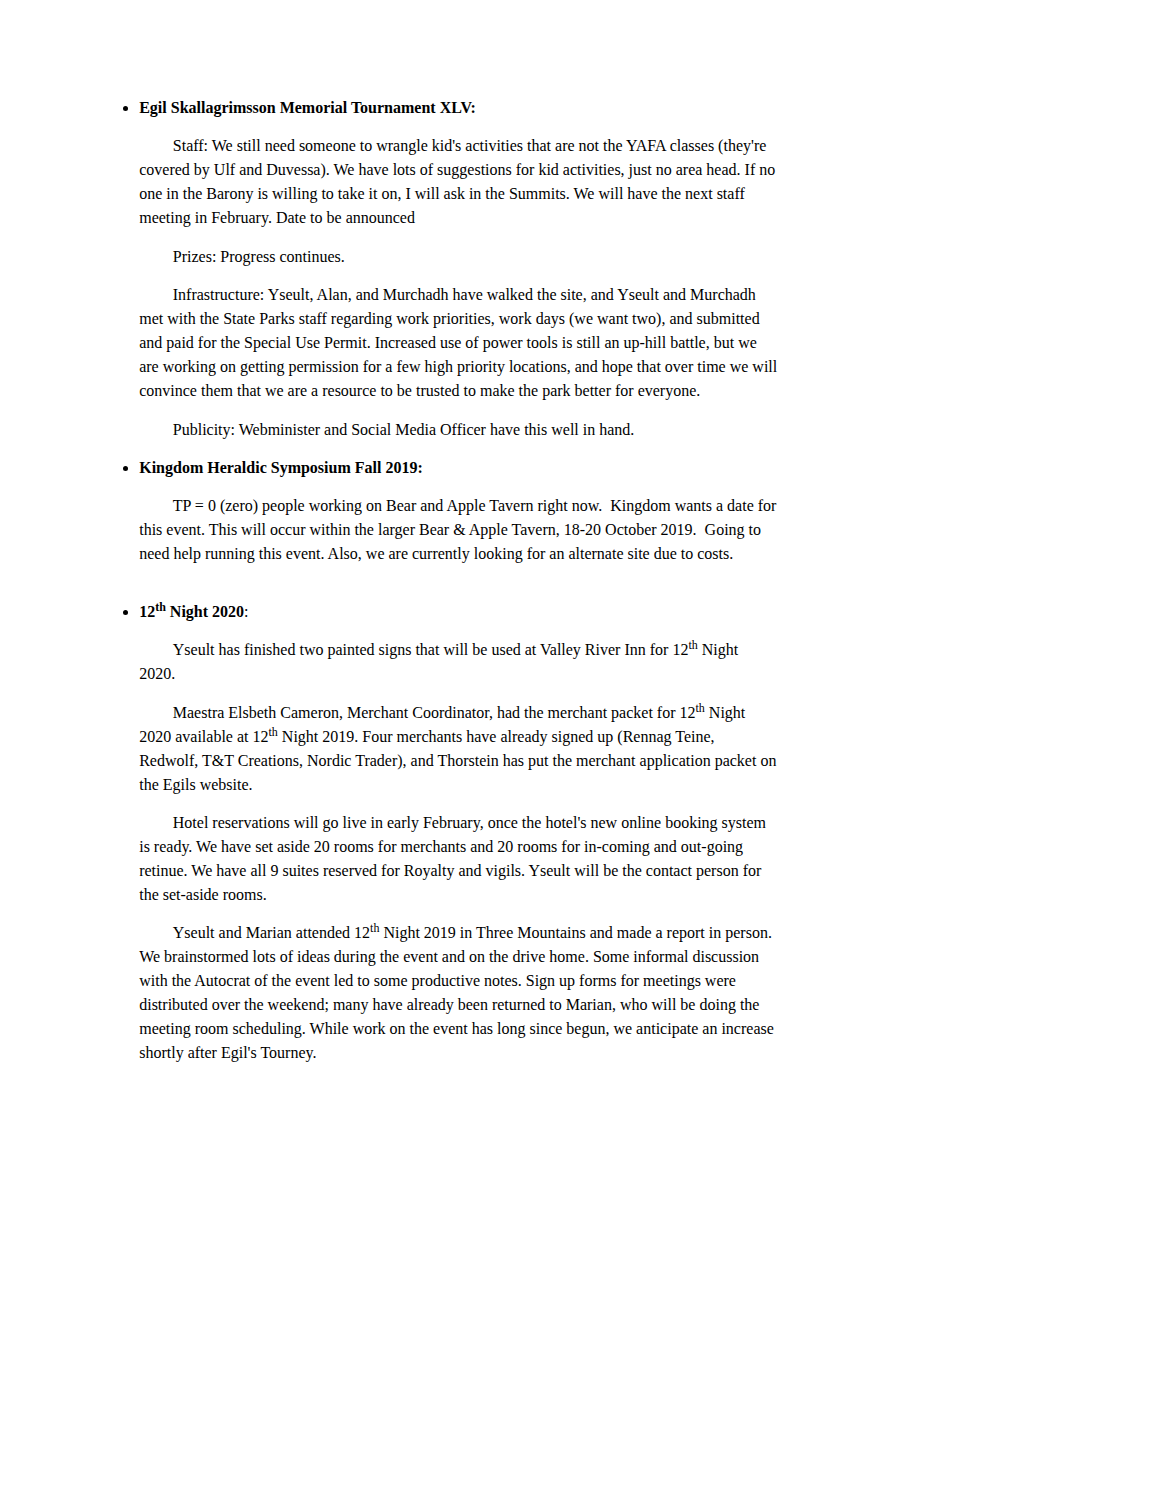Egil Skallagrimsson Memorial Tournament XLV:
Staff: We still need someone to wrangle kid's activities that are not the YAFA classes (they're covered by Ulf and Duvessa). We have lots of suggestions for kid activities, just no area head. If no one in the Barony is willing to take it on, I will ask in the Summits. We will have the next staff meeting in February. Date to be announced
Prizes: Progress continues.
Infrastructure: Yseult, Alan, and Murchadh have walked the site, and Yseult and Murchadh met with the State Parks staff regarding work priorities, work days (we want two), and submitted and paid for the Special Use Permit. Increased use of power tools is still an up-hill battle, but we are working on getting permission for a few high priority locations, and hope that over time we will convince them that we are a resource to be trusted to make the park better for everyone.
Publicity: Webminister and Social Media Officer have this well in hand.
Kingdom Heraldic Symposium Fall 2019:
TP = 0 (zero) people working on Bear and Apple Tavern right now. Kingdom wants a date for this event. This will occur within the larger Bear & Apple Tavern, 18-20 October 2019. Going to need help running this event. Also, we are currently looking for an alternate site due to costs.
12th Night 2020:
Yseult has finished two painted signs that will be used at Valley River Inn for 12th Night 2020.
Maestra Elsbeth Cameron, Merchant Coordinator, had the merchant packet for 12th Night 2020 available at 12th Night 2019. Four merchants have already signed up (Rennag Teine, Redwolf, T&T Creations, Nordic Trader), and Thorstein has put the merchant application packet on the Egils website.
Hotel reservations will go live in early February, once the hotel's new online booking system is ready. We have set aside 20 rooms for merchants and 20 rooms for in-coming and out-going retinue. We have all 9 suites reserved for Royalty and vigils. Yseult will be the contact person for the set-aside rooms.
Yseult and Marian attended 12th Night 2019 in Three Mountains and made a report in person. We brainstormed lots of ideas during the event and on the drive home. Some informal discussion with the Autocrat of the event led to some productive notes. Sign up forms for meetings were distributed over the weekend; many have already been returned to Marian, who will be doing the meeting room scheduling. While work on the event has long since begun, we anticipate an increase shortly after Egil's Tourney.